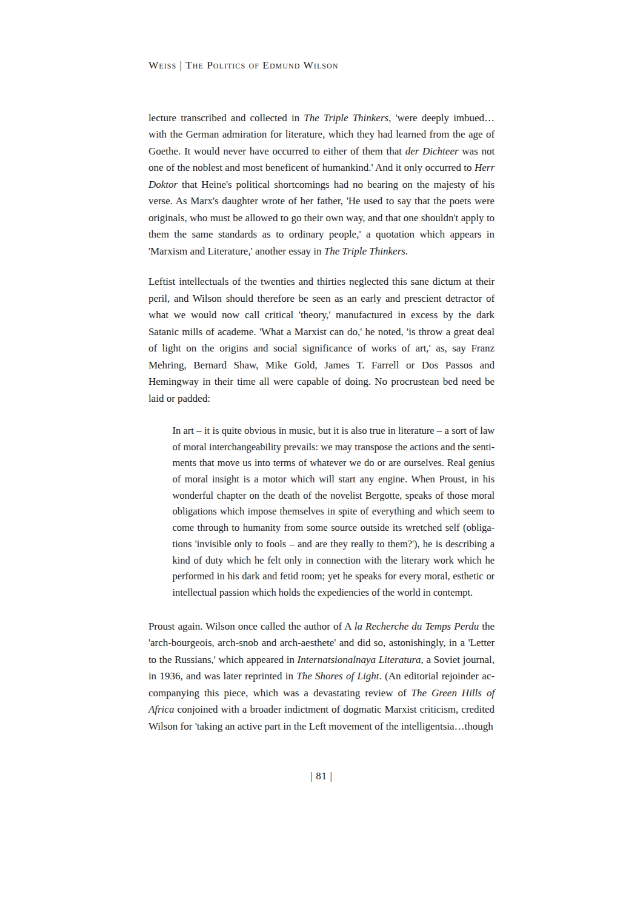Weiss | The Politics of Edmund Wilson
lecture transcribed and collected in The Triple Thinkers, 'were deeply imbued… with the German admiration for literature, which they had learned from the age of Goethe. It would never have occurred to either of them that der Dichteer was not one of the noblest and most beneficent of humankind.' And it only occurred to Herr Doktor that Heine's political shortcomings had no bearing on the majesty of his verse. As Marx's daughter wrote of her father, 'He used to say that the poets were originals, who must be allowed to go their own way, and that one shouldn't apply to them the same standards as to ordinary people,' a quotation which appears in 'Marxism and Literature,' another essay in The Triple Thinkers.
Leftist intellectuals of the twenties and thirties neglected this sane dictum at their peril, and Wilson should therefore be seen as an early and prescient detractor of what we would now call critical 'theory,' manufactured in excess by the dark Satanic mills of academe. 'What a Marxist can do,' he noted, 'is throw a great deal of light on the origins and social significance of works of art,' as, say Franz Mehring, Bernard Shaw, Mike Gold, James T. Farrell or Dos Passos and Hemingway in their time all were capable of doing. No procrustean bed need be laid or padded:
In art – it is quite obvious in music, but it is also true in literature – a sort of law of moral interchangeability prevails: we may transpose the actions and the sentiments that move us into terms of whatever we do or are ourselves. Real genius of moral insight is a motor which will start any engine. When Proust, in his wonderful chapter on the death of the novelist Bergotte, speaks of those moral obligations which impose themselves in spite of everything and which seem to come through to humanity from some source outside its wretched self (obligations 'invisible only to fools – and are they really to them?'), he is describing a kind of duty which he felt only in connection with the literary work which he performed in his dark and fetid room; yet he speaks for every moral, esthetic or intellectual passion which holds the expediencies of the world in contempt.
Proust again. Wilson once called the author of A la Recherche du Temps Perdu the 'arch-bourgeois, arch-snob and arch-aesthete' and did so, astonishingly, in a 'Letter to the Russians,' which appeared in Internatsionalnaya Literatura, a Soviet journal, in 1936, and was later reprinted in The Shores of Light. (An editorial rejoinder accompanying this piece, which was a devastating review of The Green Hills of Africa conjoined with a broader indictment of dogmatic Marxist criticism, credited Wilson for 'taking an active part in the Left movement of the intelligentsia…though
| 81 |